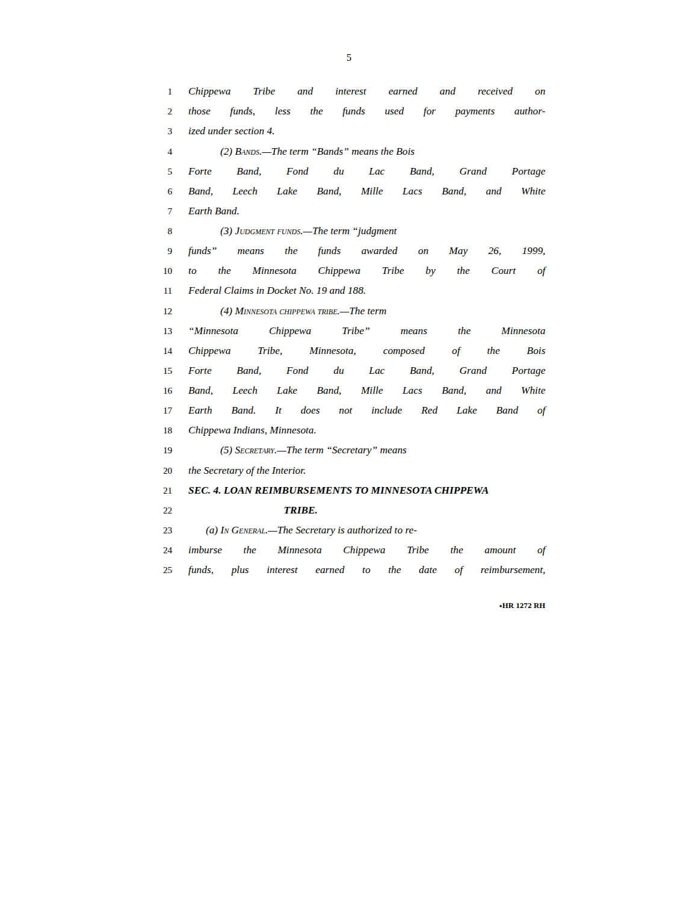5
Chippewa Tribe and interest earned and received on
those funds, less the funds used for payments author-
ized under section 4.
(2) Bands.—The term “Bands” means the Bois
Forte Band, Fond du Lac Band, Grand Portage
Band, Leech Lake Band, Mille Lacs Band, and White
Earth Band.
(3) Judgment funds.—The term “judgment
funds” means the funds awarded on May 26, 1999,
to the Minnesota Chippewa Tribe by the Court of
Federal Claims in Docket No. 19 and 188.
(4) Minnesota chippewa tribe.—The term
“Minnesota Chippewa Tribe” means the Minnesota
Chippewa Tribe, Minnesota, composed of the Bois
Forte Band, Fond du Lac Band, Grand Portage
Band, Leech Lake Band, Mille Lacs Band, and White
Earth Band. It does not include Red Lake Band of
Chippewa Indians, Minnesota.
(5) Secretary.—The term “Secretary” means
the Secretary of the Interior.
SEC. 4. LOAN REIMBURSEMENTS TO MINNESOTA CHIPPEWA
TRIBE.
(a) In General.—The Secretary is authorized to re-
imburse the Minnesota Chippewa Tribe the amount of
funds, plus interest earned to the date of reimbursement,
•HR 1272 RH